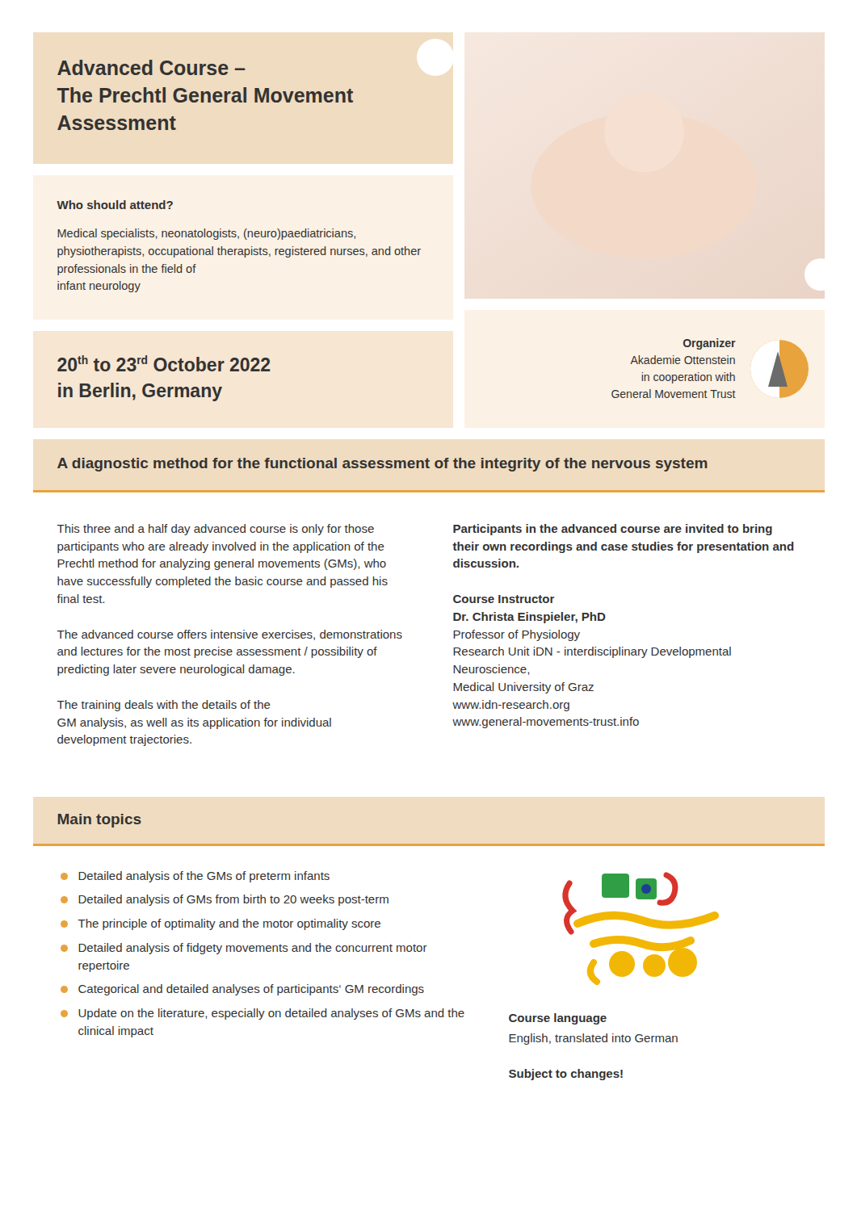Advanced Course –
The Prechtl General Movement Assessment
Who should attend?
Medical specialists, neonatologists, (neuro)paediatricians, physiotherapists, occupational therapists, registered nurses, and other professionals in the field of
infant neurology
20th to 23rd October 2022
in Berlin, Germany
Organizer Akademie Ottenstein
in cooperation with
General Movement Trust
A diagnostic method for the functional assessment of the integrity of the nervous system
This three and a half day advanced course is only for those participants who are already involved in the application of the Prechtl method for analyzing general movements (GMs), who have successfully completed the basic course and passed his final test.
The advanced course offers intensive exercises, demonstrations and lectures for the most precise assessment / possibility of predicting later severe neurological damage.
The training deals with the details of the
GM analysis, as well as its application for individual development trajectories.
Participants in the advanced course are invited to bring their own recordings and case studies for presentation and discussion.
Course Instructor
Dr. Christa Einspieler, PhD
Professor of Physiology
Research Unit iDN - interdisciplinary Developmental Neuroscience,
Medical University of Graz
www.idn-research.org
www.general-movements-trust.info
Main topics
Detailed analysis of the GMs of preterm infants
Detailed analysis of GMs from birth to 20 weeks post-term
The principle of optimality and the motor optimality score
Detailed analysis of fidgety movements and the concurrent motor repertoire
Categorical and detailed analyses of participants‘ GM recordings
Update on the literature, especially on detailed analyses of GMs and the clinical impact
Course language
English, translated into German
Subject to changes!